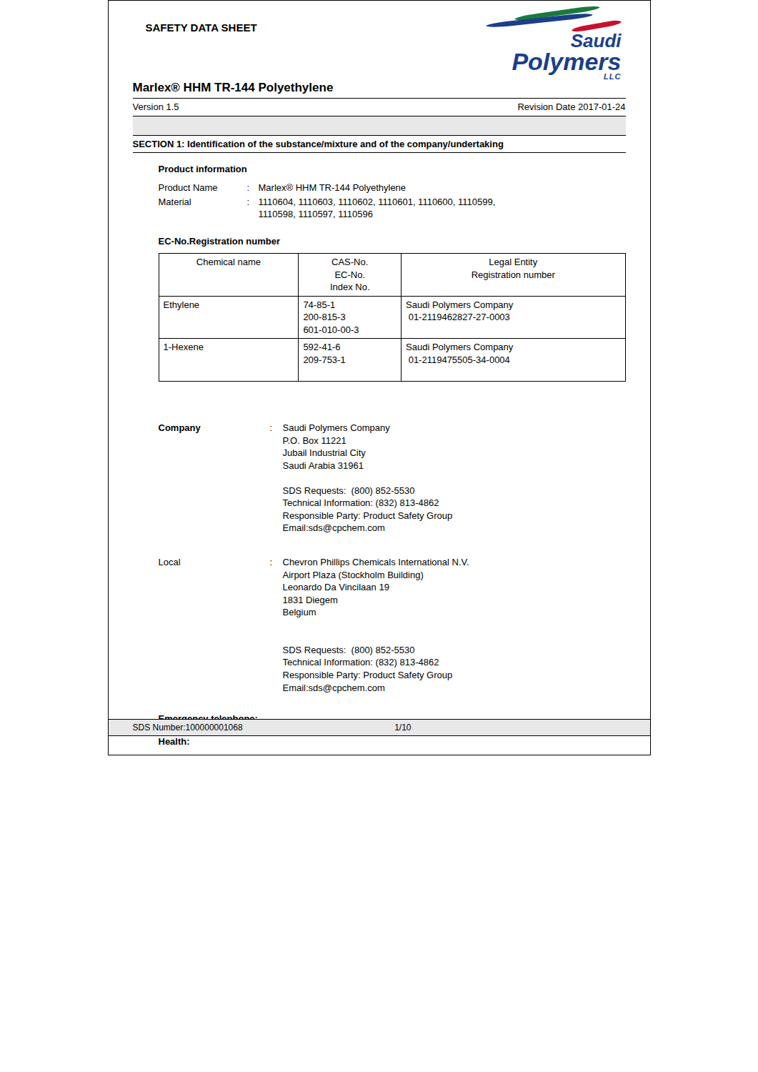Saudi Polymers LLC
SAFETY DATA SHEET
Marlex® HHM TR-144 Polyethylene
Version 1.5 Revision Date 2017-01-24
SECTION 1: Identification of the substance/mixture and of the company/undertaking
Product information
| Product Name | : | Marlex® HHM TR-144 Polyethylene |
| Material | : | 1110604, 1110603, 1110602, 1110601, 1110600, 1110599, 1110598, 1110597, 1110596 |
EC-No.Registration number
| Chemical name | CAS-No. EC-No. Index No. | Legal Entity Registration number |
| --- | --- | --- |
| Ethylene | 74-85-1 200-815-3 601-010-00-3 | Saudi Polymers Company 01-2119462827-27-0003 |
| 1-Hexene | 592-41-6 209-753-1 | Saudi Polymers Company 01-2119475505-34-0004 |
| Company | : | Saudi Polymers Company P.O. Box 11221 Jubail Industrial City Saudi Arabia 31961 SDS Requests: (800) 852-5530 Technical Information: (832) 813-4862 Responsible Party: Product Safety Group Email:sds@cpchem.com |
| Local | : | Chevron Phillips Chemicals International N.V. Airport Plaza (Stockholm Building) Leonardo Da Vincilaan 19 1831 Diegem Belgium SDS Requests: (800) 852-5530 Technical Information: (832) 813-4862 Responsible Party: Product Safety Group Email:sds@cpchem.com |
Emergency telephone:
Health:
SDS Number:100000001068 1/10